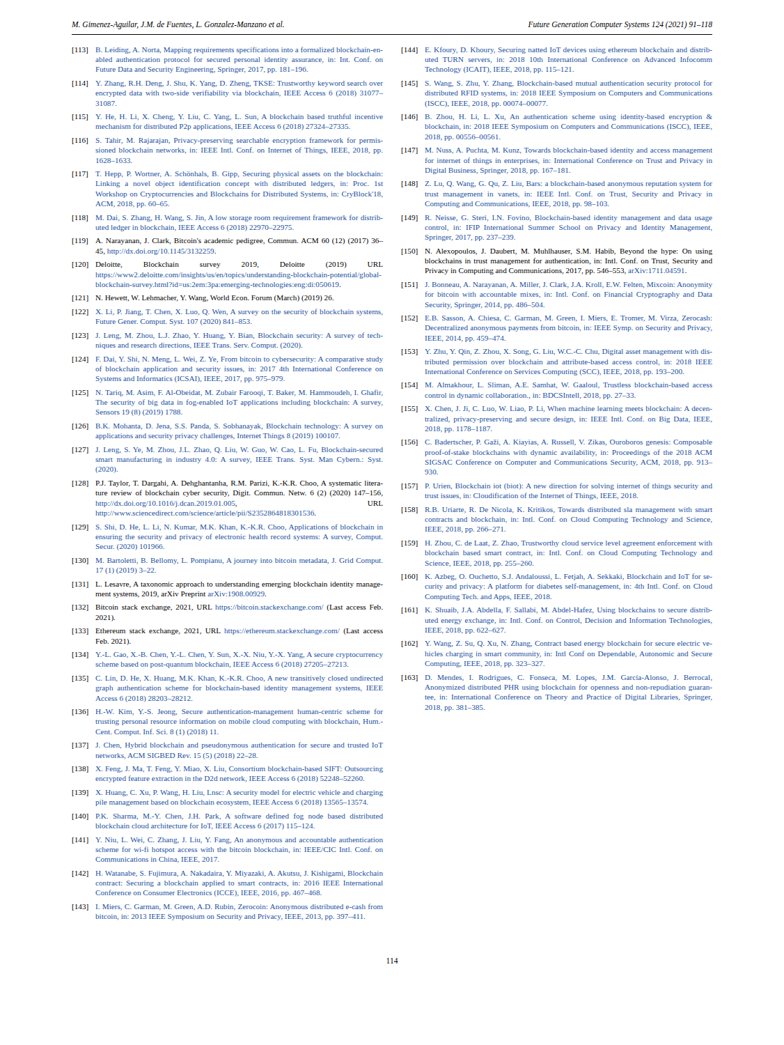M. Gimenez-Aguilar, J.M. de Fuentes, L. Gonzalez-Manzano et al.
Future Generation Computer Systems 124 (2021) 91–118
[113] B. Leiding, A. Norta, Mapping requirements specifications into a formalized blockchain-enabled authentication protocol for secured personal identity assurance, in: Int. Conf. on Future Data and Security Engineering, Springer, 2017, pp. 181–196.
[114] Y. Zhang, R.H. Deng, J. Shu, K. Yang, D. Zheng, TKSE: Trustworthy keyword search over encrypted data with two-side verifiability via blockchain, IEEE Access 6 (2018) 31077–31087.
[115] Y. He, H. Li, X. Cheng, Y. Liu, C. Yang, L. Sun, A blockchain based truthful incentive mechanism for distributed P2p applications, IEEE Access 6 (2018) 27324–27335.
[116] S. Tahir, M. Rajarajan, Privacy-preserving searchable encryption framework for permissioned blockchain networks, in: IEEE Intl. Conf. on Internet of Things, IEEE, 2018, pp. 1628–1633.
[117] T. Hepp, P. Wortner, A. Schönhals, B. Gipp, Securing physical assets on the blockchain: Linking a novel object identification concept with distributed ledgers, in: Proc. 1st Workshop on Cryptocurrencies and Blockchains for Distributed Systems, in: CryBlock'18, ACM, 2018, pp. 60–65.
[118] M. Dai, S. Zhang, H. Wang, S. Jin, A low storage room requirement framework for distributed ledger in blockchain, IEEE Access 6 (2018) 22970–22975.
[119] A. Narayanan, J. Clark, Bitcoin's academic pedigree, Commun. ACM 60 (12) (2017) 36–45, http://dx.doi.org/10.1145/3132259.
[120] Deloitte, Blockchain survey 2019, Deloitte (2019) URL https://www2.deloitte.com/insights/us/en/topics/understanding-blockchain-potential/global-blockchain-survey.html?id=us:2em:3pa:emerging-technologies:eng:di:050619.
[121] N. Hewett, W. Lehmacher, Y. Wang, World Econ. Forum (March) (2019) 26.
[122] X. Li, P. Jiang, T. Chen, X. Luo, Q. Wen, A survey on the security of blockchain systems, Future Gener. Comput. Syst. 107 (2020) 841–853.
[123] J. Leng, M. Zhou, L.J. Zhao, Y. Huang, Y. Bian, Blockchain security: A survey of techniques and research directions, IEEE Trans. Serv. Comput. (2020).
[124] F. Dai, Y. Shi, N. Meng, L. Wei, Z. Ye, From bitcoin to cybersecurity: A comparative study of blockchain application and security issues, in: 2017 4th International Conference on Systems and Informatics (ICSAI), IEEE, 2017, pp. 975–979.
[125] N. Tariq, M. Asim, F. Al-Obeidat, M. Zubair Farooqi, T. Baker, M. Hammoudeh, I. Ghafir, The security of big data in fog-enabled IoT applications including blockchain: A survey, Sensors 19 (8) (2019) 1788.
[126] B.K. Mohanta, D. Jena, S.S. Panda, S. Sobhanayak, Blockchain technology: A survey on applications and security privacy challenges, Internet Things 8 (2019) 100107.
[127] J. Leng, S. Ye, M. Zhou, J.L. Zhao, Q. Liu, W. Guo, W. Cao, L. Fu, Blockchain-secured smart manufacturing in industry 4.0: A survey, IEEE Trans. Syst. Man Cybern.: Syst. (2020).
[128] P.J. Taylor, T. Dargahi, A. Dehghantanha, R.M. Parizi, K.-K.R. Choo, A systematic literature review of blockchain cyber security, Digit. Commun. Netw. 6 (2) (2020) 147–156, http://dx.doi.org/10.1016/j.dcan.2019.01.005, URL http://www.sciencedirect.com/science/article/pii/S2352864818301536.
[129] S. Shi, D. He, L. Li, N. Kumar, M.K. Khan, K.-K.R. Choo, Applications of blockchain in ensuring the security and privacy of electronic health record systems: A survey, Comput. Secur. (2020) 101966.
[130] M. Bartoletti, B. Bellomy, L. Pompianu, A journey into bitcoin metadata, J. Grid Comput. 17 (1) (2019) 3–22.
[131] L. Lesavre, A taxonomic approach to understanding emerging blockchain identity management systems, 2019, arXiv Preprint arXiv:1908.00929.
[132] Bitcoin stack exchange, 2021, URL https://bitcoin.stackexchange.com/ (Last access Feb. 2021).
[133] Ethereum stack exchange, 2021, URL https://ethereum.stackexchange.com/ (Last access Feb. 2021).
[134] Y.-L. Gao, X.-B. Chen, Y.-L. Chen, Y. Sun, X.-X. Niu, Y.-X. Yang, A secure cryptocurrency scheme based on post-quantum blockchain, IEEE Access 6 (2018) 27205–27213.
[135] C. Lin, D. He, X. Huang, M.K. Khan, K.-K.R. Choo, A new transitively closed undirected graph authentication scheme for blockchain-based identity management systems, IEEE Access 6 (2018) 28203–28212.
[136] H.-W. Kim, Y.-S. Jeong, Secure authentication-management human-centric scheme for trusting personal resource information on mobile cloud computing with blockchain, Hum.-Cent. Comput. Inf. Sci. 8 (1) (2018) 11.
[137] J. Chen, Hybrid blockchain and pseudonymous authentication for secure and trusted IoT networks, ACM SIGBED Rev. 15 (5) (2018) 22–28.
[138] X. Feng, J. Ma, T. Feng, Y. Miao, X. Liu, Consortium blockchain-based SIFT: Outsourcing encrypted feature extraction in the D2d network, IEEE Access 6 (2018) 52248–52260.
[139] X. Huang, C. Xu, P. Wang, H. Liu, Lnsc: A security model for electric vehicle and charging pile management based on blockchain ecosystem, IEEE Access 6 (2018) 13565–13574.
[140] P.K. Sharma, M.-Y. Chen, J.H. Park, A software defined fog node based distributed blockchain cloud architecture for IoT, IEEE Access 6 (2017) 115–124.
[141] Y. Niu, L. Wei, C. Zhang, J. Liu, Y. Fang, An anonymous and accountable authentication scheme for wi-fi hotspot access with the bitcoin blockchain, in: IEEE/CIC Intl. Conf. on Communications in China, IEEE, 2017.
[142] H. Watanabe, S. Fujimura, A. Nakadaira, Y. Miyazaki, A. Akutsu, J. Kishigami, Blockchain contract: Securing a blockchain applied to smart contracts, in: 2016 IEEE International Conference on Consumer Electronics (ICCE), IEEE, 2016, pp. 467–468.
[143] I. Miers, C. Garman, M. Green, A.D. Rubin, Zerocoin: Anonymous distributed e-cash from bitcoin, in: 2013 IEEE Symposium on Security and Privacy, IEEE, 2013, pp. 397–411.
[144] E. Kfoury, D. Khoury, Securing natted IoT devices using ethereum blockchain and distributed TURN servers, in: 2018 10th International Conference on Advanced Infocomm Technology (ICAIT), IEEE, 2018, pp. 115–121.
[145] S. Wang, S. Zhu, Y. Zhang, Blockchain-based mutual authentication security protocol for distributed RFID systems, in: 2018 IEEE Symposium on Computers and Communications (ISCC), IEEE, 2018, pp. 00074–00077.
[146] B. Zhou, H. Li, L. Xu, An authentication scheme using identity-based encryption & blockchain, in: 2018 IEEE Symposium on Computers and Communications (ISCC), IEEE, 2018, pp. 00556–00561.
[147] M. Nuss, A. Puchta, M. Kunz, Towards blockchain-based identity and access management for internet of things in enterprises, in: International Conference on Trust and Privacy in Digital Business, Springer, 2018, pp. 167–181.
[148] Z. Lu, Q. Wang, G. Qu, Z. Liu, Bars: a blockchain-based anonymous reputation system for trust management in vanets, in: IEEE Intl. Conf. on Trust, Security and Privacy in Computing and Communications, IEEE, 2018, pp. 98–103.
[149] R. Neisse, G. Steri, I.N. Fovino, Blockchain-based identity management and data usage control, in: IFIP International Summer School on Privacy and Identity Management, Springer, 2017, pp. 237–239.
[150] N. Alexopoulos, J. Daubert, M. Muhlhauser, S.M. Habib, Beyond the hype: On using blockchains in trust management for authentication, in: Intl. Conf. on Trust, Security and Privacy in Computing and Communications, 2017, pp. 546–553, arXiv:1711.04591.
[151] J. Bonneau, A. Narayanan, A. Miller, J. Clark, J.A. Kroll, E.W. Felten, Mixcoin: Anonymity for bitcoin with accountable mixes, in: Intl. Conf. on Financial Cryptography and Data Security, Springer, 2014, pp. 486–504.
[152] E.B. Sasson, A. Chiesa, C. Garman, M. Green, I. Miers, E. Tromer, M. Virza, Zerocash: Decentralized anonymous payments from bitcoin, in: IEEE Symp. on Security and Privacy, IEEE, 2014, pp. 459–474.
[153] Y. Zhu, Y. Qin, Z. Zhou, X. Song, G. Liu, W.C.-C. Chu, Digital asset management with distributed permission over blockchain and attribute-based access control, in: 2018 IEEE International Conference on Services Computing (SCC), IEEE, 2018, pp. 193–200.
[154] M. Almakhour, L. Sliman, A.E. Samhat, W. Gaaloul, Trustless blockchain-based access control in dynamic collaboration., in: BDCSIntell, 2018, pp. 27–33.
[155] X. Chen, J. Ji, C. Luo, W. Liao, P. Li, When machine learning meets blockchain: A decentralized, privacy-preserving and secure design, in: IEEE Intl. Conf. on Big Data, IEEE, 2018, pp. 1178–1187.
[156] C. Badertscher, P. Gaži, A. Kiayias, A. Russell, V. Zikas, Ouroboros genesis: Composable proof-of-stake blockchains with dynamic availability, in: Proceedings of the 2018 ACM SIGSAC Conference on Computer and Communications Security, ACM, 2018, pp. 913–930.
[157] P. Urien, Blockchain iot (biot): A new direction for solving internet of things security and trust issues, in: Cloudification of the Internet of Things, IEEE, 2018.
[158] R.B. Uriarte, R. De Nicola, K. Kritikos, Towards distributed sla management with smart contracts and blockchain, in: Intl. Conf. on Cloud Computing Technology and Science, IEEE, 2018, pp. 266–271.
[159] H. Zhou, C. de Laat, Z. Zhao, Trustworthy cloud service level agreement enforcement with blockchain based smart contract, in: Intl. Conf. on Cloud Computing Technology and Science, IEEE, 2018, pp. 255–260.
[160] K. Azbeg, O. Ouchetto, S.J. Andaloussi, L. Fetjah, A. Sekkaki, Blockchain and IoT for security and privacy: A platform for diabetes self-management, in: 4th Intl. Conf. on Cloud Computing Tech. and Apps, IEEE, 2018.
[161] K. Shuaib, J.A. Abdella, F. Sallabi, M. Abdel-Hafez, Using blockchains to secure distributed energy exchange, in: Intl. Conf. on Control, Decision and Information Technologies, IEEE, 2018, pp. 622–627.
[162] Y. Wang, Z. Su, Q. Xu, N. Zhang, Contract based energy blockchain for secure electric vehicles charging in smart community, in: Intl Conf on Dependable, Autonomic and Secure Computing, IEEE, 2018, pp. 323–327.
[163] D. Mendes, I. Rodrigues, C. Fonseca, M. Lopes, J.M. García-Alonso, J. Berrocal, Anonymized distributed PHR using blockchain for openness and non-repudiation guarantee, in: International Conference on Theory and Practice of Digital Libraries, Springer, 2018, pp. 381–385.
114